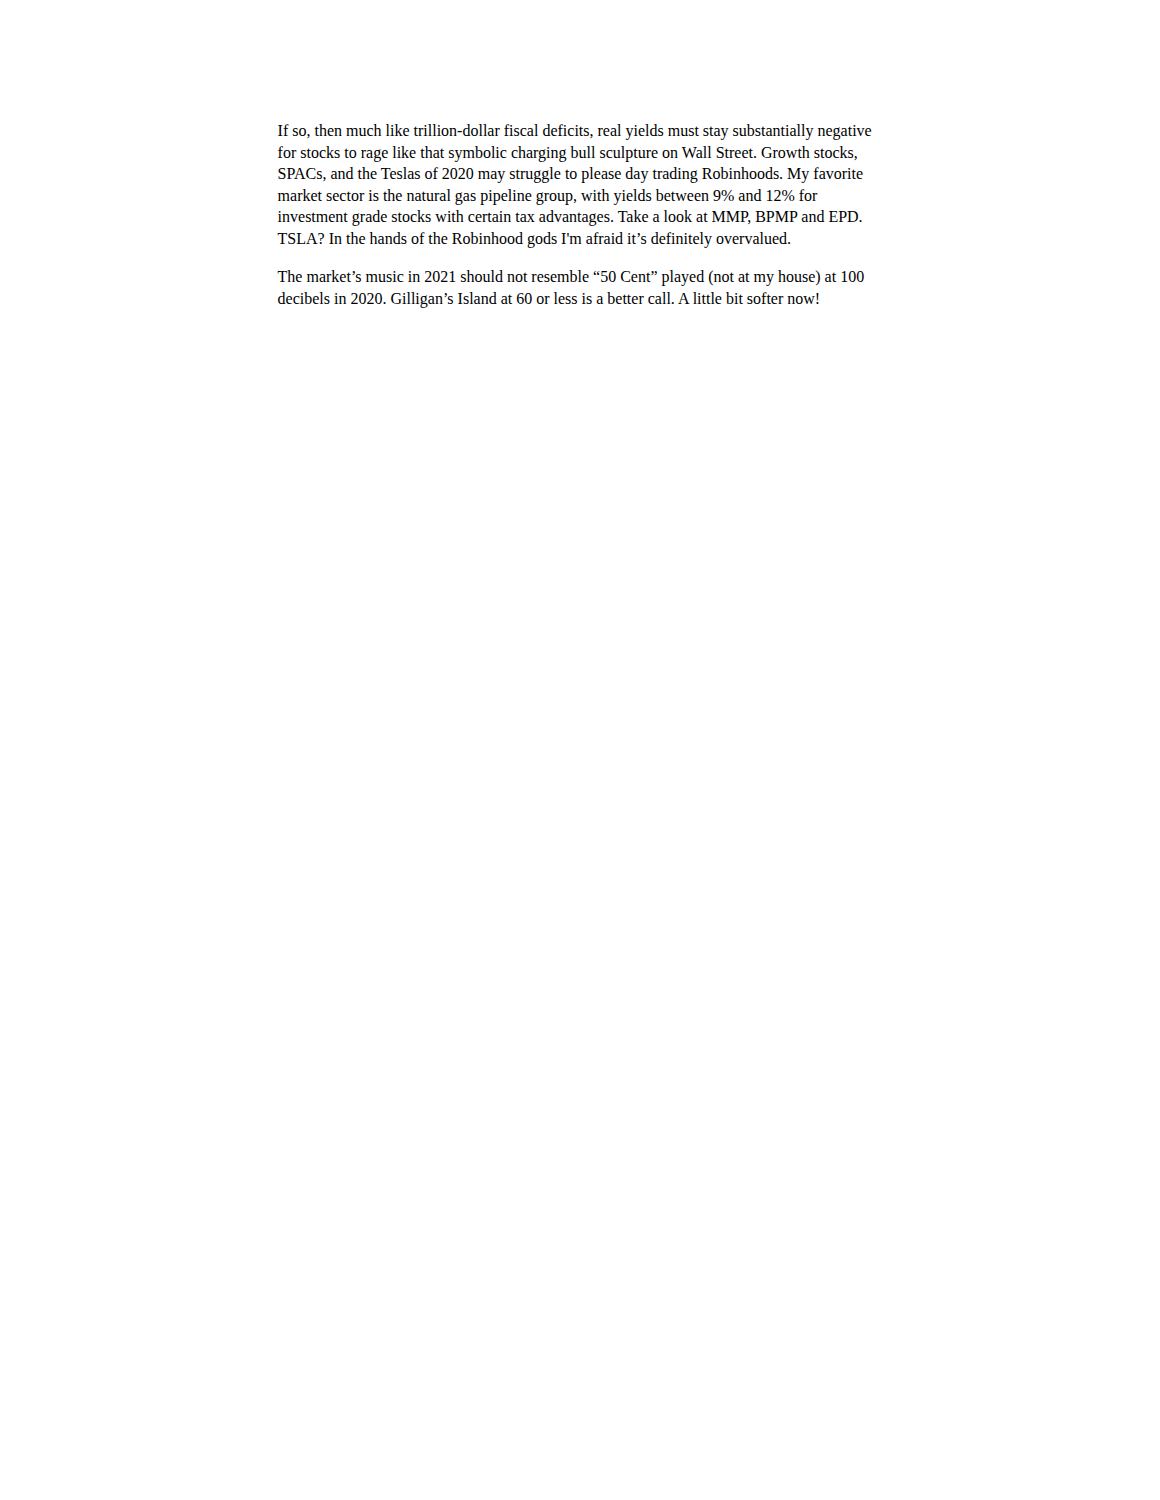If so, then much like trillion-dollar fiscal deficits, real yields must stay substantially negative for stocks to rage like that symbolic charging bull sculpture on Wall Street. Growth stocks, SPACs, and the Teslas of 2020 may struggle to please day trading Robinhoods. My favorite market sector is the natural gas pipeline group, with yields between 9% and 12% for investment grade stocks with certain tax advantages. Take a look at MMP, BPMP and EPD. TSLA? In the hands of the Robinhood gods I'm afraid it’s definitely overvalued.
The market’s music in 2021 should not resemble “50 Cent” played (not at my house) at 100 decibels in 2020. Gilligan’s Island at 60 or less is a better call. A little bit softer now!